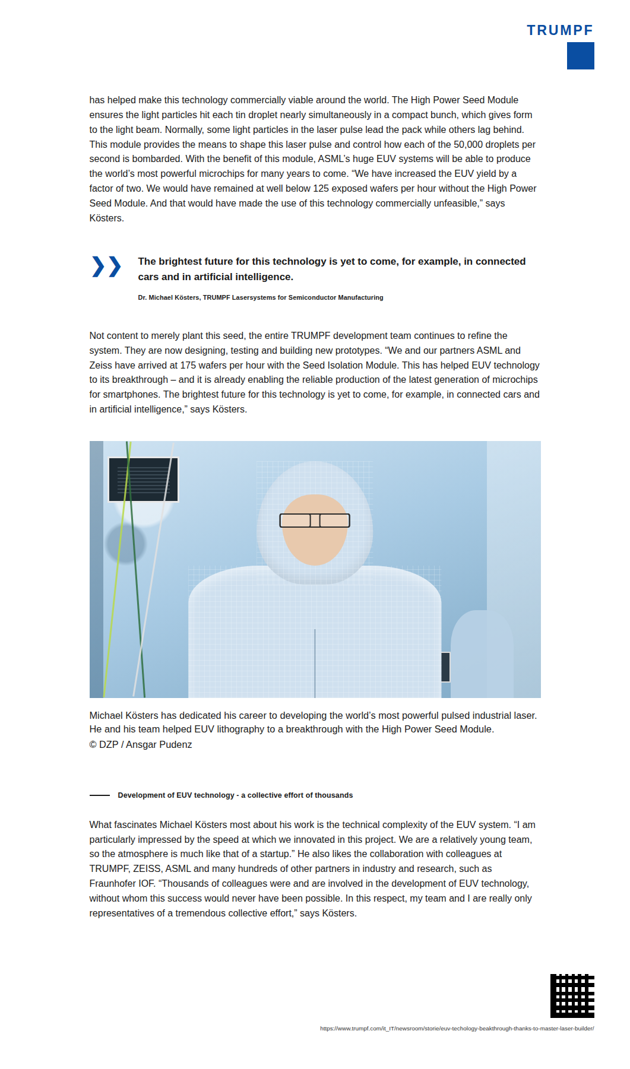TRUMPF
has helped make this technology commercially viable around the world. The High Power Seed Module ensures the light particles hit each tin droplet nearly simultaneously in a compact bunch, which gives form to the light beam. Normally, some light particles in the laser pulse lead the pack while others lag behind. This module provides the means to shape this laser pulse and control how each of the 50,000 droplets per second is bombarded. With the benefit of this module, ASML’s huge EUV systems will be able to produce the world’s most powerful microchips for many years to come. “We have increased the EUV yield by a factor of two. We would have remained at well below 125 exposed wafers per hour without the High Power Seed Module. And that would have made the use of this technology commercially unfeasible,” says Kösters.
❯❯
The brightest future for this technology is yet to come, for example, in connected cars and in artificial intelligence.
Dr. Michael Kösters, TRUMPF Lasersystems for Semiconductor Manufacturing
Not content to merely plant this seed, the entire TRUMPF development team continues to refine the system. They are now designing, testing and building new prototypes. “We and our partners ASML and Zeiss have arrived at 175 wafers per hour with the Seed Isolation Module. This has helped EUV technology to its breakthrough – and it is already enabling the reliable production of the latest generation of microchips for smartphones. The brightest future for this technology is yet to come, for example, in connected cars and in artificial intelligence,” says Kösters.
Michael Kösters has dedicated his career to developing the world’s most powerful pulsed industrial laser. He and his team helped EUV lithography to a breakthrough with the High Power Seed Module. © DZP / Ansgar Pudenz
Development of EUV technology - a collective effort of thousands
What fascinates Michael Kösters most about his work is the technical complexity of the EUV system. “I am particularly impressed by the speed at which we innovated in this project. We are a relatively young team, so the atmosphere is much like that of a startup.” He also likes the collaboration with colleagues at TRUMPF, ZEISS, ASML and many hundreds of other partners in industry and research, such as Fraunhofer IOF. “Thousands of colleagues were and are involved in the development of EUV technology, without whom this success would never have been possible. In this respect, my team and I are really only representatives of a tremendous collective effort,” says Kösters.
https://www.trumpf.com/it_IT/newsroom/storie/euv-techology-beakthrough-thanks-to-master-laser-builder/